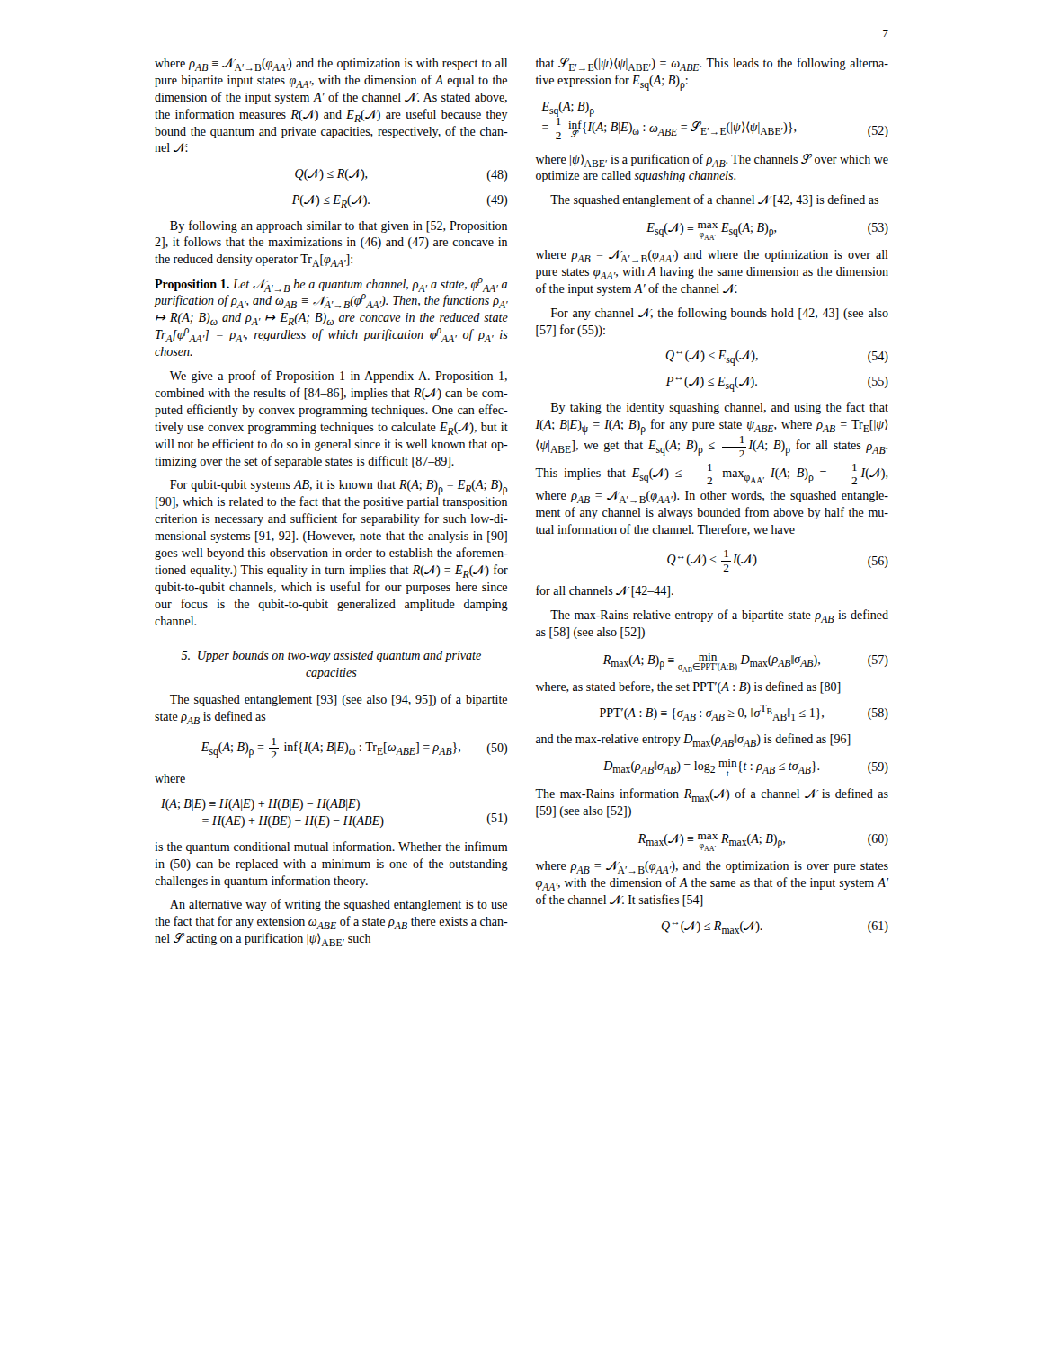7
where ρAB ≡ 𝒩A′→B(φAA′) and the optimization is with respect to all pure bipartite input states φAA′, with the dimension of A equal to the dimension of the input system A′ of the channel 𝒩. As stated above, the information measures R(𝒩) and ER(𝒩) are useful because they bound the quantum and private capacities, respectively, of the channel 𝒩:
Q(𝒩) ≤ R(𝒩),(48)
P(𝒩) ≤ ER(𝒩).(49)
By following an approach similar to that given in [52, Proposition 2], it follows that the maximizations in (46) and (47) are concave in the reduced density operator TrA[φAA′]:
Proposition 1. Let 𝒩A′→B be a quantum channel, ρA′ a state, φρAA′ a purification of ρA′, and ωAB ≡ 𝒩A′→B(φρAA′). Then, the functions ρA′ ↦ R(A; B)ω and ρA′ ↦ ER(A; B)ω are concave in the reduced state TrA[φρAA′] = ρA′, regardless of which purification φρAA′ of ρA′ is chosen.
We give a proof of Proposition 1 in Appendix A. Proposition 1, combined with the results of [84–86], implies that R(𝒩) can be computed efficiently by convex programming techniques. One can effectively use convex programming techniques to calculate ER(𝒩), but it will not be efficient to do so in general since it is well known that optimizing over the set of separable states is difficult [87–89].
For qubit-qubit systems AB, it is known that R(A; B)ρ = ER(A; B)ρ [90], which is related to the fact that the positive partial transposition criterion is necessary and sufficient for separability for such low-dimensional systems [91, 92]. (However, note that the analysis in [90] goes well beyond this observation in order to establish the aforementioned equality.) This equality in turn implies that R(𝒩) = ER(𝒩) for qubit-to-qubit channels, which is useful for our purposes here since our focus is the qubit-to-qubit generalized amplitude damping channel.
5. Upper bounds on two-way assisted quantum and private capacities
The squashed entanglement [93] (see also [94, 95]) of a bipartite state ρAB is defined as
Esq(A; B)ρ = 12 inf{I(A; B|E)ω : TrE[ωABE] = ρAB},(50)
where
I(A; B|E) ≡ H(A|E) + H(B|E) − H(AB|E)
= H(AE) + H(BE) − H(E) − H(ABE)
(51)
is the quantum conditional mutual information. Whether the infimum in (50) can be replaced with a minimum is one of the outstanding challenges in quantum information theory.
An alternative way of writing the squashed entanglement is to use the fact that for any extension ωABE of a state ρAB there exists a channel 𝒮 acting on a purification |ψ⟩ABE′ such
that 𝒮E′→E(|ψ⟩⟨ψ|ABE′) = ωABE. This leads to the following alternative expression for Esq(A; B)ρ:
Esq(A; B)ρ
= 12 inf 𝒮{I(A; B|E)ω : ωABE = 𝒮E′→E(|ψ⟩⟨ψ|ABE′)},
(52)
where |ψ⟩ABE′ is a purification of ρAB. The channels 𝒮 over which we optimize are called squashing channels.
The squashed entanglement of a channel 𝒩 [42, 43] is defined as
Esq(𝒩) ≡ max φAA′ Esq(A; B)ρ,(53)
where ρAB = 𝒩A′→B(φAA′) and where the optimization is over all pure states φAA′, with A having the same dimension as the dimension of the input system A′ of the channel 𝒩.
For any channel 𝒩, the following bounds hold [42, 43] (see also [57] for (55)):
Q↔(𝒩) ≤ Esq(𝒩),(54)
P↔(𝒩) ≤ Esq(𝒩).(55)
By taking the identity squashing channel, and using the fact that I(A; B|E)ψ = I(A; B)ρ for any pure state ψABE, where ρAB = TrE[|ψ⟩⟨ψ|ABE], we get that Esq(A; B)ρ ≤ 12 I(A; B)ρ for all states ρAB. This implies that Esq(𝒩) ≤ 12 maxφAA′ I(A; B)ρ = 12 I(𝒩), where ρAB = 𝒩A′→B(φAA′). In other words, the squashed entanglement of any channel is always bounded from above by half the mutual information of the channel. Therefore, we have
Q↔(𝒩) ≤ 12 I(𝒩)(56)
for all channels 𝒩 [42–44].
The max-Rains relative entropy of a bipartite state ρAB is defined as [58] (see also [52])
Rmax(A; B)ρ ≡ min σAB∈PPT′(A:B) Dmax(ρAB‖σAB),(57)
where, as stated before, the set PPT′(A : B) is defined as [80]
PPT′(A : B) ≡ {σAB : σAB ≥ 0, ‖σTBAB‖1 ≤ 1},(58)
and the max-relative entropy Dmax(ρAB‖σAB) is defined as [96]
Dmax(ρAB‖σAB) = log2 min t{t : ρAB ≤ tσAB}.(59)
The max-Rains information Rmax(𝒩) of a channel 𝒩 is defined as [59] (see also [52])
Rmax(𝒩) ≡ max φAA′ Rmax(A; B)ρ,(60)
where ρAB = 𝒩A′→B(φAA′), and the optimization is over pure states φAA′, with the dimension of A the same as that of the input system A′ of the channel 𝒩. It satisfies [54]
Q↔(𝒩) ≤ Rmax(𝒩).(61)